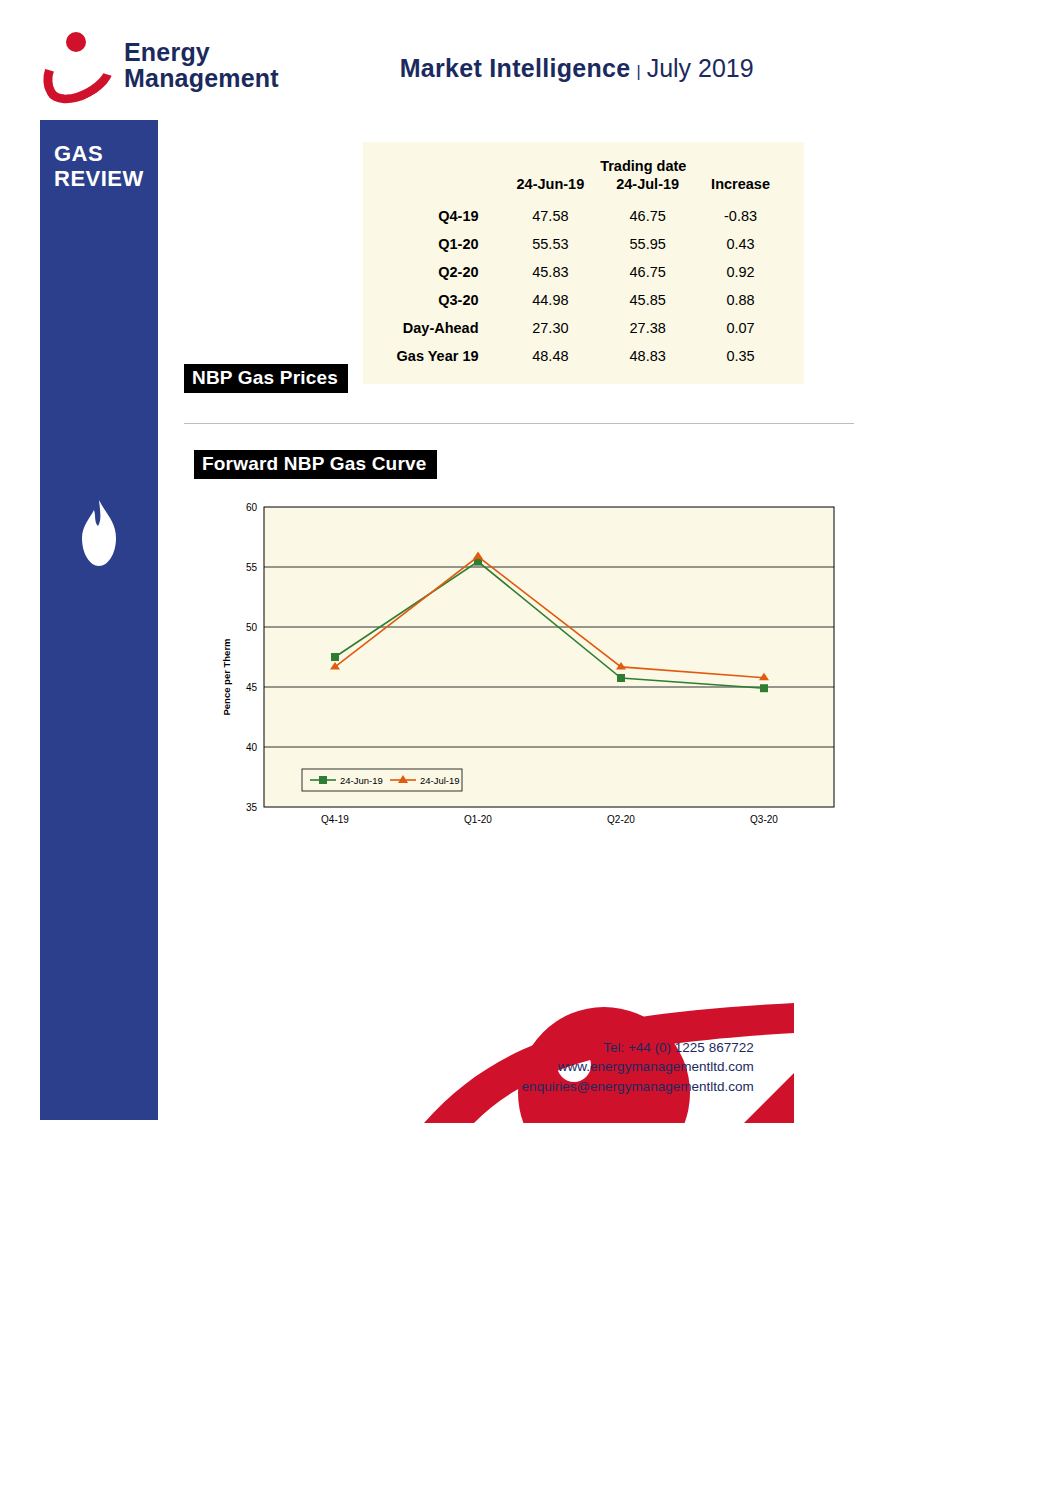Energy
Management
Market Intelligence|July 2019
GAS
REVIEW
NBP Gas Prices
| | Trading date |
| --- | --- |
| | 24-Jun-19 | 24-Jul-19 | Increase |
| Q4-19 | 47.58 | 46.75 | -0.83 |
| Q1-20 | 55.53 | 55.95 | 0.43 |
| Q2-20 | 45.83 | 46.75 | 0.92 |
| Q3-20 | 44.98 | 45.85 | 0.88 |
| Day-Ahead | 27.30 | 27.38 | 0.07 |
| Gas Year 19 | 48.48 | 48.83 | 0.35 |
Forward NBP Gas Curve
Pence per Therm
60 55 50 45 40 35 Q4-19 Q1-20 Q2-20 Q3-20 24-Jun-19 24-Jul-19
Tel: +44 (0) 1225 867722
www.energymanagementltd.com
enquiries@energymanagementltd.com